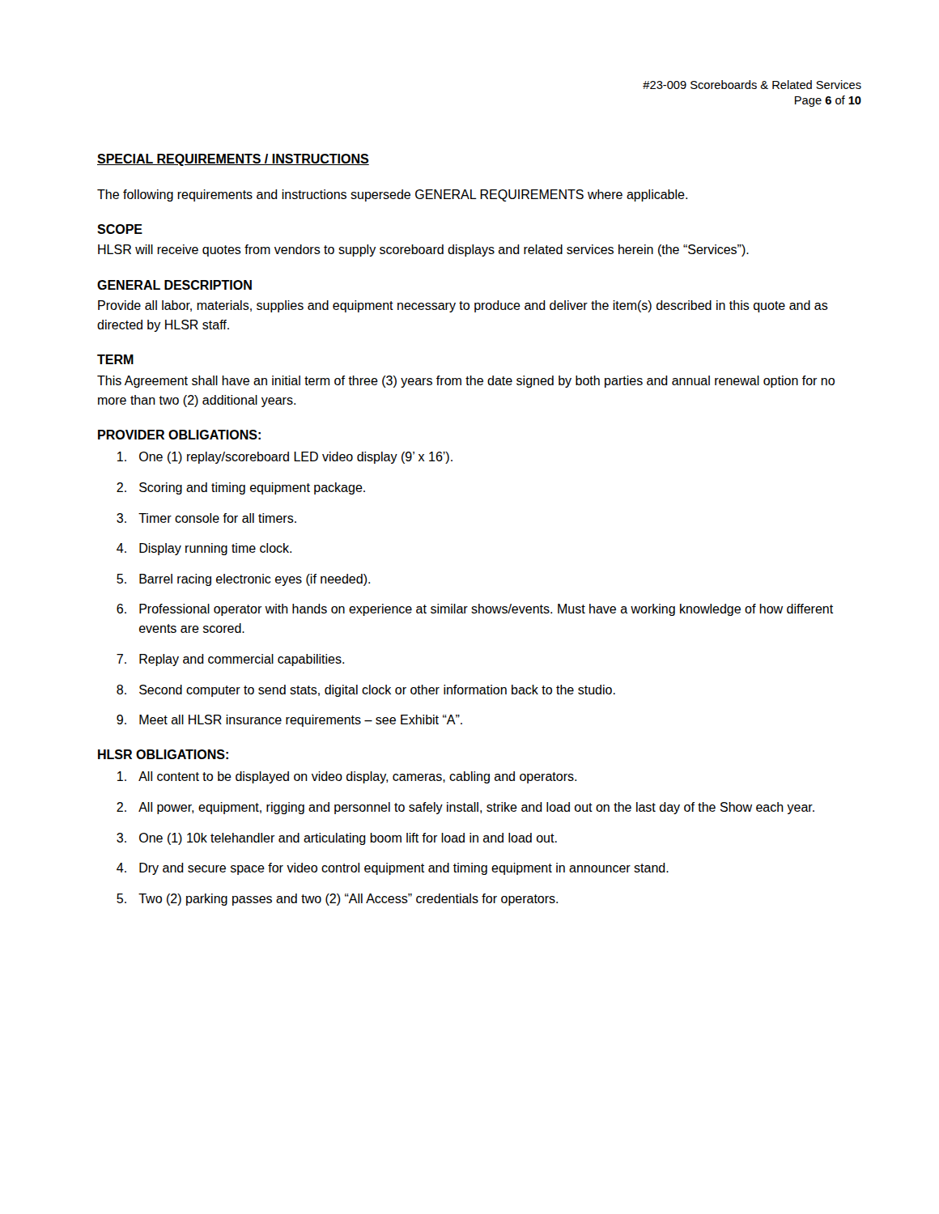#23-009 Scoreboards & Related Services
Page 6 of 10
SPECIAL REQUIREMENTS / INSTRUCTIONS
The following requirements and instructions supersede GENERAL REQUIREMENTS where applicable.
SCOPE
HLSR will receive quotes from vendors to supply scoreboard displays and related services herein (the “Services”).
GENERAL DESCRIPTION
Provide all labor, materials, supplies and equipment necessary to produce and deliver the item(s) described in this quote and as directed by HLSR staff.
TERM
This Agreement shall have an initial term of three (3) years from the date signed by both parties and annual renewal option for no more than two (2) additional years.
PROVIDER OBLIGATIONS:
One (1) replay/scoreboard LED video display (9’ x 16’).
Scoring and timing equipment package.
Timer console for all timers.
Display running time clock.
Barrel racing electronic eyes (if needed).
Professional operator with hands on experience at similar shows/events. Must have a working knowledge of how different events are scored.
Replay and commercial capabilities.
Second computer to send stats, digital clock or other information back to the studio.
Meet all HLSR insurance requirements – see Exhibit “A”.
HLSR OBLIGATIONS:
All content to be displayed on video display, cameras, cabling and operators.
All power, equipment, rigging and personnel to safely install, strike and load out on the last day of the Show each year.
One (1) 10k telehandler and articulating boom lift for load in and load out.
Dry and secure space for video control equipment and timing equipment in announcer stand.
Two (2) parking passes and two (2) “All Access” credentials for operators.